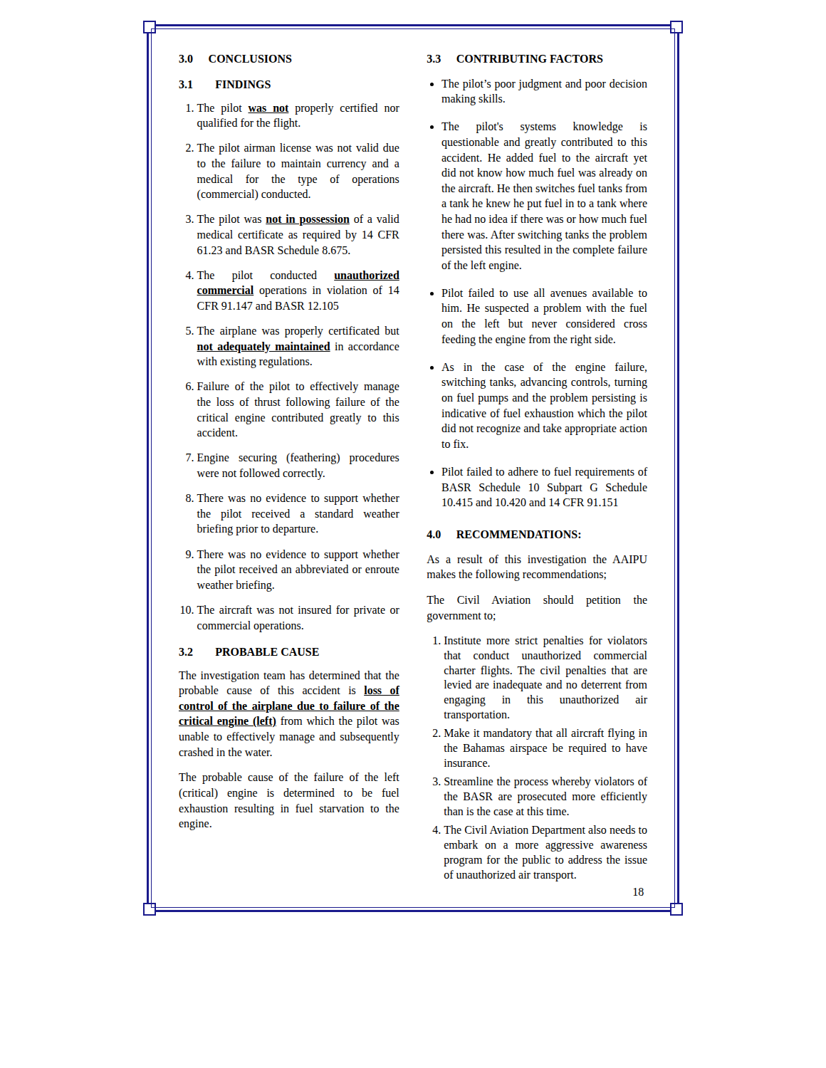3.0 CONCLUSIONS
3.1 FINDINGS
The pilot was not properly certified nor qualified for the flight.
The pilot airman license was not valid due to the failure to maintain currency and a medical for the type of operations (commercial) conducted.
The pilot was not in possession of a valid medical certificate as required by 14 CFR 61.23 and BASR Schedule 8.675.
The pilot conducted unauthorized commercial operations in violation of 14 CFR 91.147 and BASR 12.105
The airplane was properly certificated but not adequately maintained in accordance with existing regulations.
Failure of the pilot to effectively manage the loss of thrust following failure of the critical engine contributed greatly to this accident.
Engine securing (feathering) procedures were not followed correctly.
There was no evidence to support whether the pilot received a standard weather briefing prior to departure.
There was no evidence to support whether the pilot received an abbreviated or enroute weather briefing.
The aircraft was not insured for private or commercial operations.
3.2 PROBABLE CAUSE
The investigation team has determined that the probable cause of this accident is loss of control of the airplane due to failure of the critical engine (left) from which the pilot was unable to effectively manage and subsequently crashed in the water.
The probable cause of the failure of the left (critical) engine is determined to be fuel exhaustion resulting in fuel starvation to the engine.
3.3 CONTRIBUTING FACTORS
The pilot’s poor judgment and poor decision making skills.
The pilot's systems knowledge is questionable and greatly contributed to this accident. He added fuel to the aircraft yet did not know how much fuel was already on the aircraft. He then switches fuel tanks from a tank he knew he put fuel in to a tank where he had no idea if there was or how much fuel there was. After switching tanks the problem persisted this resulted in the complete failure of the left engine.
Pilot failed to use all avenues available to him. He suspected a problem with the fuel on the left but never considered cross feeding the engine from the right side.
As in the case of the engine failure, switching tanks, advancing controls, turning on fuel pumps and the problem persisting is indicative of fuel exhaustion which the pilot did not recognize and take appropriate action to fix.
Pilot failed to adhere to fuel requirements of BASR Schedule 10 Subpart G Schedule 10.415 and 10.420 and 14 CFR 91.151
4.0 RECOMMENDATIONS:
As a result of this investigation the AAIPU makes the following recommendations;
The Civil Aviation should petition the government to;
Institute more strict penalties for violators that conduct unauthorized commercial charter flights. The civil penalties that are levied are inadequate and no deterrent from engaging in this unauthorized air transportation.
Make it mandatory that all aircraft flying in the Bahamas airspace be required to have insurance.
Streamline the process whereby violators of the BASR are prosecuted more efficiently than is the case at this time.
The Civil Aviation Department also needs to embark on a more aggressive awareness program for the public to address the issue of unauthorized air transport.
18